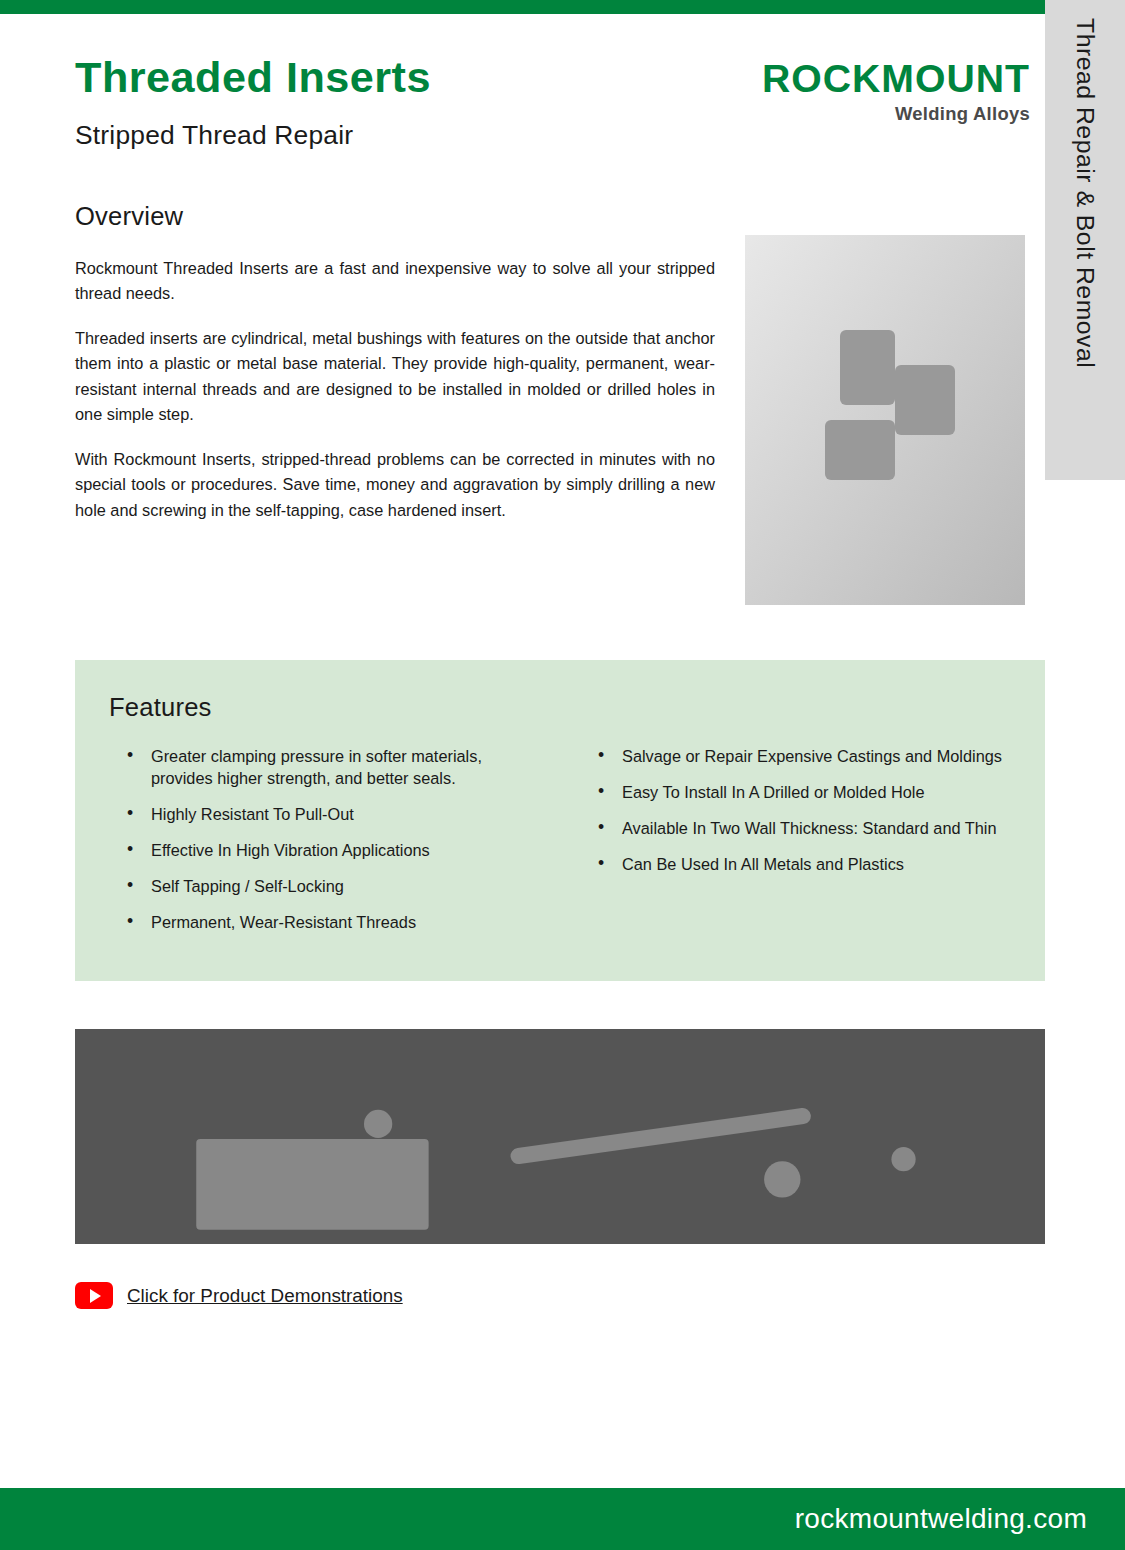Thread Repair & Bolt Removal
ROCKMOUNT
Welding Alloys
Threaded Inserts
Stripped Thread Repair
Overview
Rockmount Threaded Inserts are a fast and inexpensive way to solve all your stripped thread needs.
Threaded inserts are cylindrical, metal bushings with features on the outside that anchor them into a plastic or metal base material. They provide high-quality, permanent, wear-resistant internal threads and are designed to be installed in molded or drilled holes in one simple step.
With Rockmount Inserts, stripped-thread problems can be corrected in minutes with no special tools or procedures. Save time, money and aggravation by simply drilling a new hole and screwing in the self-tapping, case hardened insert.
Features
Greater clamping pressure in softer materials, provides higher strength, and better seals.
Highly Resistant To Pull-Out
Effective In High Vibration Applications
Self Tapping / Self-Locking
Permanent, Wear-Resistant Threads
Salvage or Repair Expensive Castings and Moldings
Easy To Install In A Drilled or Molded Hole
Available In Two Wall Thickness: Standard and Thin
Can Be Used In All Metals and Plastics
Click for Product Demonstrations
rockmountwelding.com